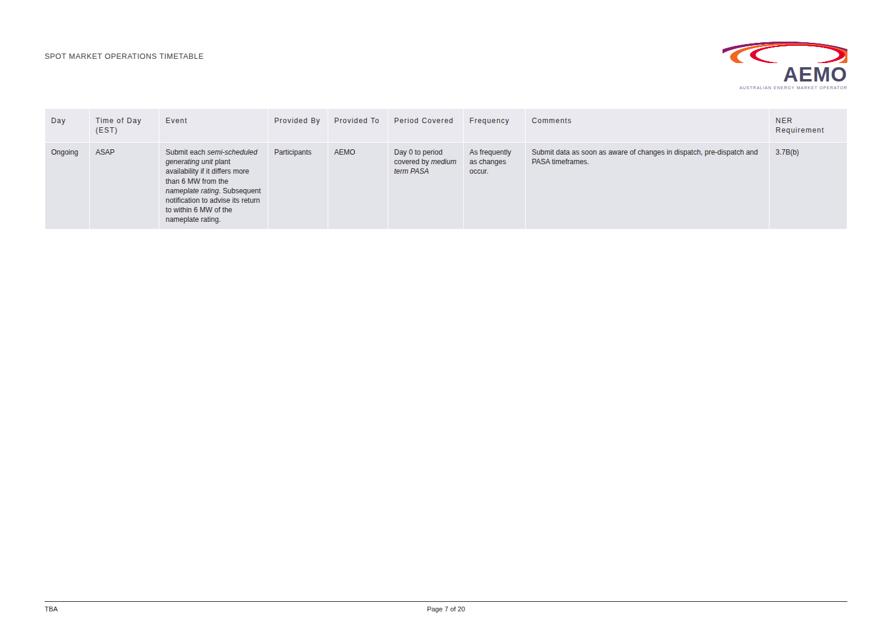Spot Market Operations Timetable
AEMO
Australian Energy Market Operator
| Day | Time of Day (EST) | Event | Provided By | Provided To | Period Covered | Frequency | Comments | NER Requirement |
| --- | --- | --- | --- | --- | --- | --- | --- | --- |
| Ongoing | ASAP | Submit each semi-scheduled generating unit plant availability if it differs more than 6 MW from the nameplate rating . Subsequent notification to advise its return to within 6 MW of the nameplate rating. | Participants | AEMO | Day 0 to period covered by medium term PASA | As frequently as changes occur. | Submit data as soon as aware of changes in dispatch, pre-dispatch and PASA timeframes. | 3.7B(b) |
TBA
Page 7 of 20